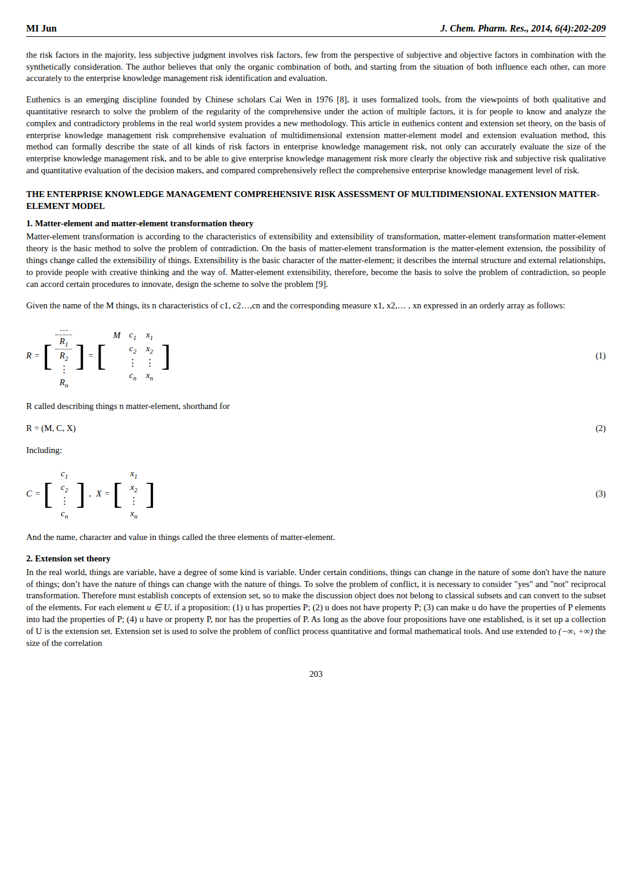MI Jun J. Chem. Pharm. Res., 2014, 6(4):202-209
the risk factors in the majority, less subjective judgment involves risk factors, few from the perspective of subjective and objective factors in combination with the synthetically consideration. The author believes that only the organic combination of both, and starting from the situation of both influence each other, can more accurately to the enterprise knowledge management risk identification and evaluation.
Euthenics is an emerging discipline founded by Chinese scholars Cai Wen in 1976 [8], it uses formalized tools, from the viewpoints of both qualitative and quantitative research to solve the problem of the regularity of the comprehensive under the action of multiple factors, it is for people to know and analyze the complex and contradictory problems in the real world system provides a new methodology. This article in euthenics content and extension set theory, on the basis of enterprise knowledge management risk comprehensive evaluation of multidimensional extension matter-element model and extension evaluation method, this method can formally describe the state of all kinds of risk factors in enterprise knowledge management risk, not only can accurately evaluate the size of the enterprise knowledge management risk, and to be able to give enterprise knowledge management risk more clearly the objective risk and subjective risk qualitative and quantitative evaluation of the decision makers, and compared comprehensively reflect the comprehensive enterprise knowledge management level of risk.
The enterprise knowledge management comprehensive risk assessment of multidimensional extension matter-element model
1. Matter-element and matter-element transformation theory
Matter-element transformation is according to the characteristics of extensibility and extensibility of transformation, matter-element transformation matter-element theory is the basic method to solve the problem of contradiction. On the basis of matter-element transformation is the matter-element extension, the possibility of things change called the extensibility of things. Extensibility is the basic character of the matter-element; it describes the internal structure and external relationships, to provide people with creative thinking and the way of. Matter-element extensibility, therefore, become the basis to solve the problem of contradiction, so people can accord certain procedures to innovate, design the scheme to solve the problem [9].
Given the name of the M things, its n characteristics of c1, c2…,cn and the corresponding measure x1, x2,… , xn expressed in an orderly array as follows:
R = [
| … |
| R 1 |
| R 2 |
| ⋮ |
| R n |
] = [
| M | c 1 | x 1 |
| | c 2 | x 2 |
| | ⋮ | ⋮ |
| | c n | x n |
]
(1)
R called describing things n matter-element, shorthand for
R = (M, C, X)
(2)
Including:
C = [
| c 1 |
| c 2 |
| ⋮ |
| c n |
] , X = [
| x 1 |
| x 2 |
| ⋮ |
| x n |
]
(3)
And the name, character and value in things called the three elements of matter-element.
2. Extension set theory
In the real world, things are variable, have a degree of some kind is variable. Under certain conditions, things can change in the nature of some don't have the nature of things; don’t have the nature of things can change with the nature of things. To solve the problem of conflict, it is necessary to consider "yes" and "not" reciprocal transformation. Therefore must establish concepts of extension set, so to make the discussion object does not belong to classical subsets and can convert to the subset of the elements. For each element u ∈ U, if a proposition: (1) u has properties P; (2) u does not have property P; (3) can make u do have the properties of P elements into had the properties of P; (4) u have or property P, nor has the properties of P. As long as the above four propositions have one established, is it set up a collection of U is the extension set. Extension set is used to solve the problem of conflict process quantitative and formal mathematical tools. And use extended to (−∞, +∞) the size of the correlation
203